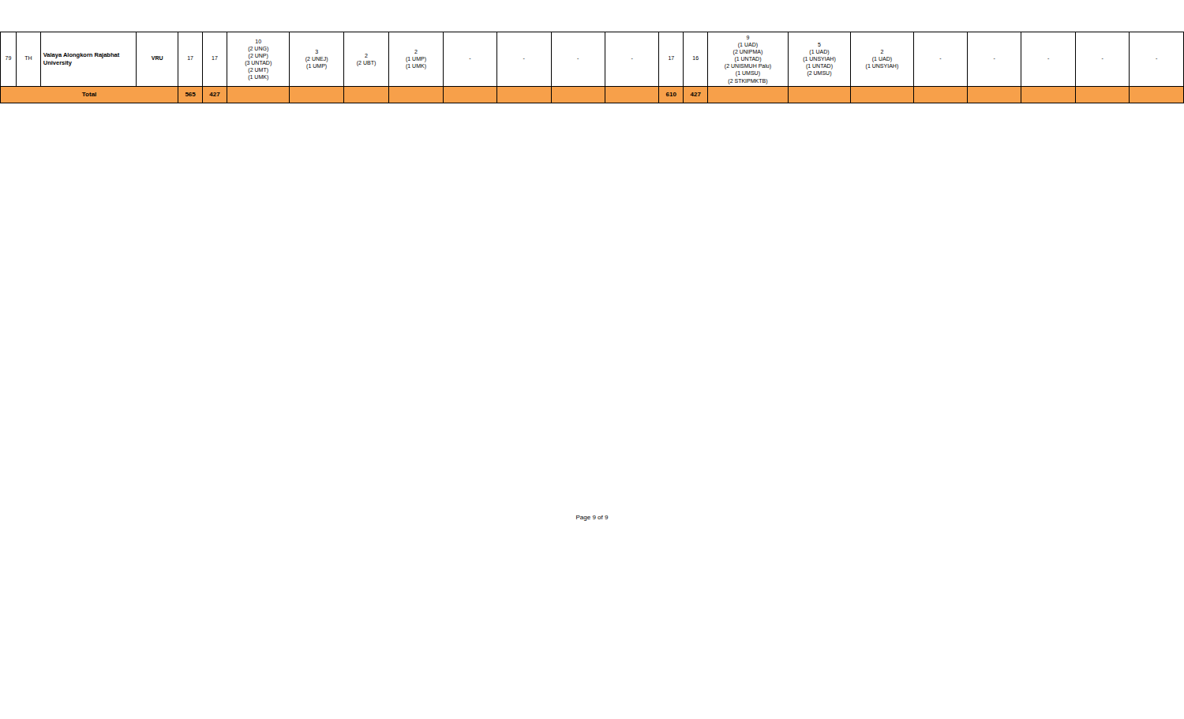| 79 | TH | Valaya Alongkorn Rajabhat University | VRU | 17 | 17 | 10 (2 UNG) (2 UNP) (3 UNTAD) (2 UMT) (1 UMK) | 3 (2 UNEJ) (1 UMP) | 2 (2 UBT) | 2 (1 UMP) (1 UMK) | - | - | - | - | 17 | 16 | 9 (1 UAD) (2 UNIPMA) (1 UNTAD) (2 UNISMUH Palu) (1 UMSU) (2 STKIPMKTB) | 5 (1 UAD) (1 UNSYIAH) (1 UNTAD) (2 UMSU) | 2 (1 UAD) (1 UNSYIAH) | - | - | - | - | - |
| Total | 565 | 427 | | | | | | | | | 610 | 427 | | | | | | | | |
Page 9 of 9